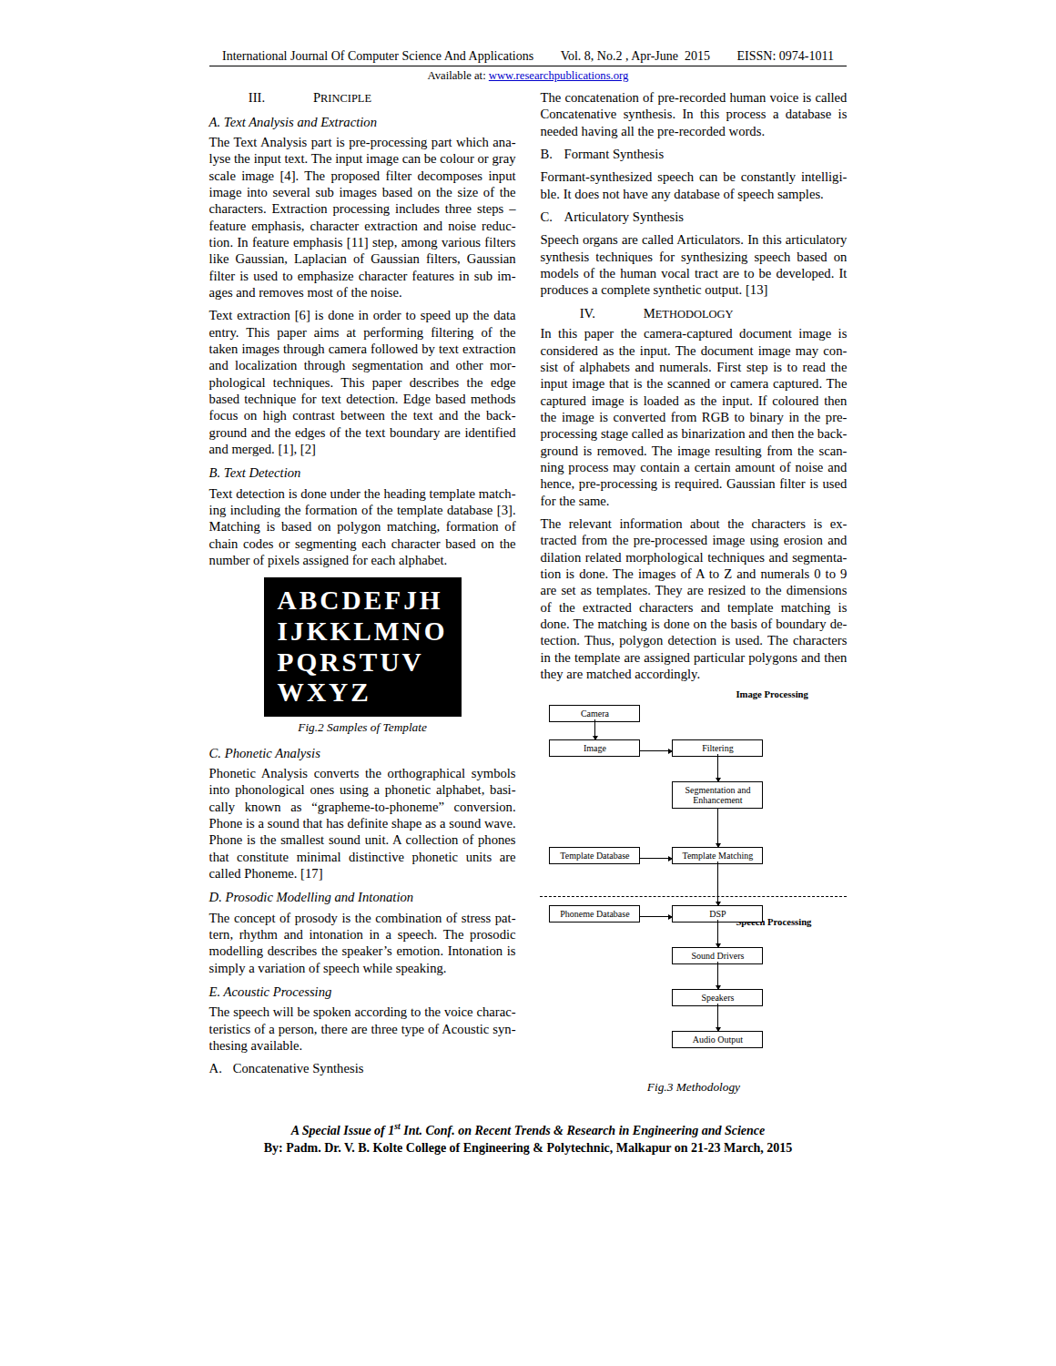International Journal Of Computer Science And Applications Vol. 8, No.2 , Apr-June 2015 EISSN: 0974-1011
Available at: www.researchpublications.org
III. PRINCIPLE
A. Text Analysis and Extraction
The Text Analysis part is pre-processing part which analyse the input text. The input image can be colour or gray scale image [4]. The proposed filter decomposes input image into several sub images based on the size of the characters. Extraction processing includes three steps – feature emphasis, character extraction and noise reduction. In feature emphasis [11] step, among various filters like Gaussian, Laplacian of Gaussian filters, Gaussian filter is used to emphasize character features in sub images and removes most of the noise.
Text extraction [6] is done in order to speed up the data entry. This paper aims at performing filtering of the taken images through camera followed by text extraction and localization through segmentation and other morphological techniques. This paper describes the edge based technique for text detection. Edge based methods focus on high contrast between the text and the background and the edges of the text boundary are identified and merged. [1], [2]
B. Text Detection
Text detection is done under the heading template matching including the formation of the template database [3]. Matching is based on polygon matching, formation of chain codes or segmenting each character based on the number of pixels assigned for each alphabet.
ABCDEFJH
IJKKLMNO
PQRSTUV
WXYZ
Fig.2 Samples of Template
C. Phonetic Analysis
Phonetic Analysis converts the orthographical symbols into phonological ones using a phonetic alphabet, basically known as “grapheme-to-phoneme” conversion. Phone is a sound that has definite shape as a sound wave. Phone is the smallest sound unit. A collection of phones that constitute minimal distinctive phonetic units are called Phoneme. [17]
D. Prosodic Modelling and Intonation
The concept of prosody is the combination of stress pattern, rhythm and intonation in a speech. The prosodic modelling describes the speaker’s emotion. Intonation is simply a variation of speech while speaking.
E. Acoustic Processing
The speech will be spoken according to the voice characteristics of a person, there are three type of Acoustic synthesing available.
A. Concatenative Synthesis
The concatenation of pre-recorded human voice is called Concatenative synthesis. In this process a database is needed having all the pre-recorded words.
B. Formant Synthesis
Formant-synthesized speech can be constantly intelligible. It does not have any database of speech samples.
C. Articulatory Synthesis
Speech organs are called Articulators. In this articulatory synthesis techniques for synthesizing speech based on models of the human vocal tract are to be developed. It produces a complete synthetic output. [13]
IV. METHODOLOGY
In this paper the camera-captured document image is considered as the input. The document image may consist of alphabets and numerals. First step is to read the input image that is the scanned or camera captured. The captured image is loaded as the input. If coloured then the image is converted from RGB to binary in the pre-processing stage called as binarization and then the background is removed. The image resulting from the scanning process may contain a certain amount of noise and hence, pre-processing is required. Gaussian filter is used for the same.
The relevant information about the characters is extracted from the pre-processed image using erosion and dilation related morphological techniques and segmentation is done. The images of A to Z and numerals 0 to 9 are set as templates. They are resized to the dimensions of the extracted characters and template matching is done. The matching is done on the basis of boundary detection. Thus, polygon detection is used. The characters in the template are assigned particular polygons and then they are matched accordingly.
Image Processing
Speech Processing
Camera
Image
Filtering
Segmentation and
Enhancement
Template Database
Template Matching
Phoneme Database
DSP
Sound Drivers
Speakers
Audio Output
Fig.3 Methodology
A Special Issue of 1st Int. Conf. on Recent Trends & Research in Engineering and Science
By: Padm. Dr. V. B. Kolte College of Engineering & Polytechnic, Malkapur on 21-23 March, 2015